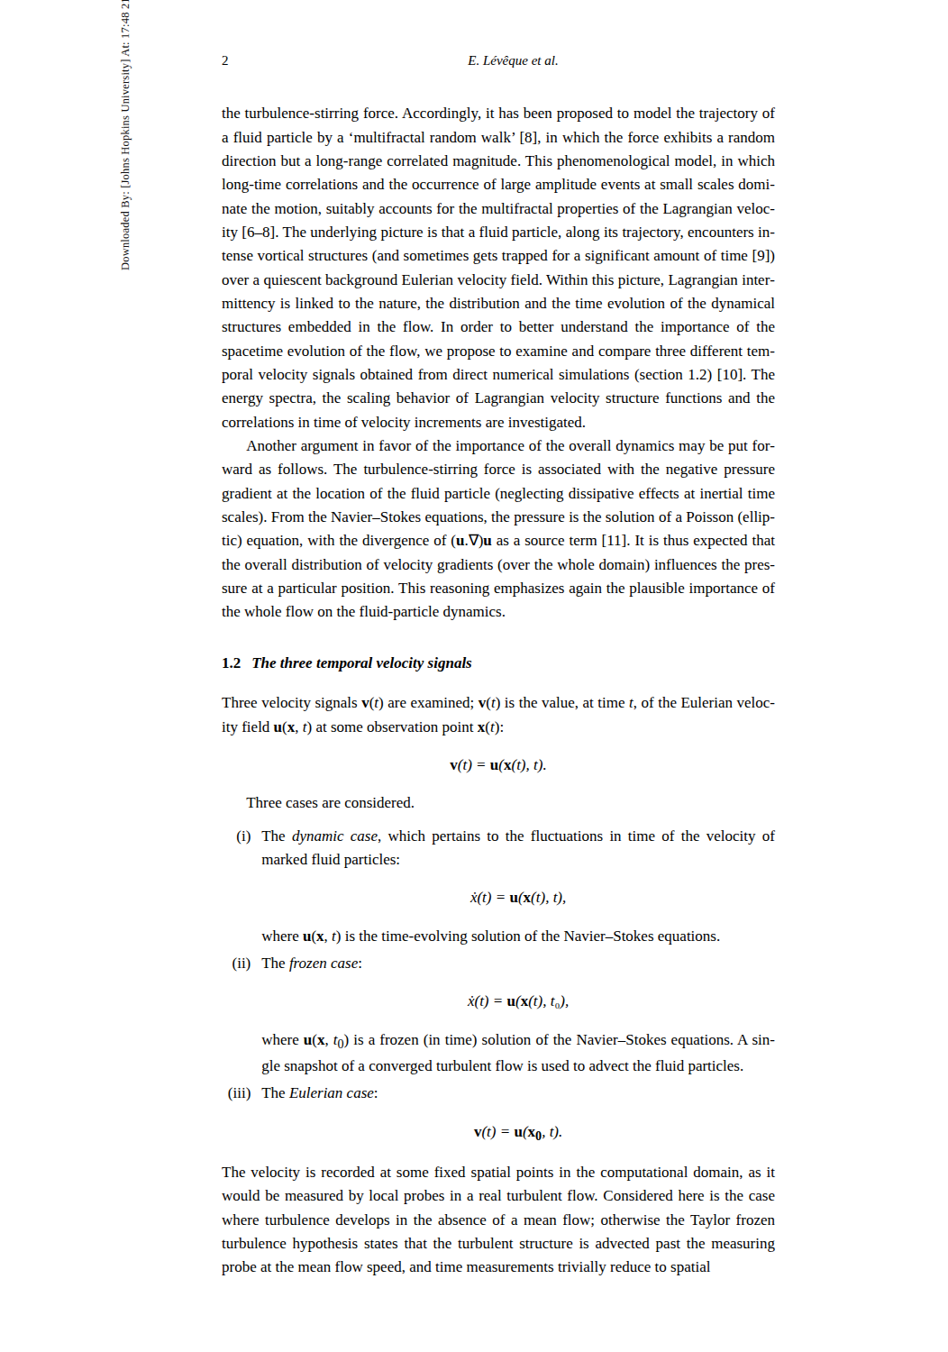Downloaded By: [Johns Hopkins University] At: 17:48 21 February 2007
2
E. Lévêque et al.
the turbulence-stirring force. Accordingly, it has been proposed to model the trajectory of a fluid particle by a ‘multifractal random walk’ [8], in which the force exhibits a random direction but a long-range correlated magnitude. This phenomenological model, in which long-time correlations and the occurrence of large amplitude events at small scales dominate the motion, suitably accounts for the multifractal properties of the Lagrangian velocity [6–8]. The underlying picture is that a fluid particle, along its trajectory, encounters intense vortical structures (and sometimes gets trapped for a significant amount of time [9]) over a quiescent background Eulerian velocity field. Within this picture, Lagrangian intermittency is linked to the nature, the distribution and the time evolution of the dynamical structures embedded in the flow. In order to better understand the importance of the spacetime evolution of the flow, we propose to examine and compare three different temporal velocity signals obtained from direct numerical simulations (section 1.2) [10]. The energy spectra, the scaling behavior of Lagrangian velocity structure functions and the correlations in time of velocity increments are investigated.
Another argument in favor of the importance of the overall dynamics may be put forward as follows. The turbulence-stirring force is associated with the negative pressure gradient at the location of the fluid particle (neglecting dissipative effects at inertial time scales). From the Navier–Stokes equations, the pressure is the solution of a Poisson (elliptic) equation, with the divergence of (u.∇)u as a source term [11]. It is thus expected that the overall distribution of velocity gradients (over the whole domain) influences the pressure at a particular position. This reasoning emphasizes again the plausible importance of the whole flow on the fluid-particle dynamics.
1.2 The three temporal velocity signals
Three velocity signals v(t) are examined; v(t) is the value, at time t, of the Eulerian velocity field u(x, t) at some observation point x(t):
v(t) = u(x(t), t).
Three cases are considered.
(i)
The dynamic case, which pertains to the fluctuations in time of the velocity of marked fluid particles:
ẋ(t) = u(x(t), t),
where u(x, t) is the time-evolving solution of the Navier–Stokes equations.
(ii)
The frozen case:
ẋ(t) = u(x(t), t₀),
where u(x, t0) is a frozen (in time) solution of the Navier–Stokes equations. A single snapshot of a converged turbulent flow is used to advect the fluid particles.
(iii)
The Eulerian case:
v(t) = u(x0, t).
The velocity is recorded at some fixed spatial points in the computational domain, as it would be measured by local probes in a real turbulent flow. Considered here is the case where turbulence develops in the absence of a mean flow; otherwise the Taylor frozen turbulence hypothesis states that the turbulent structure is advected past the measuring probe at the mean flow speed, and time measurements trivially reduce to spatial